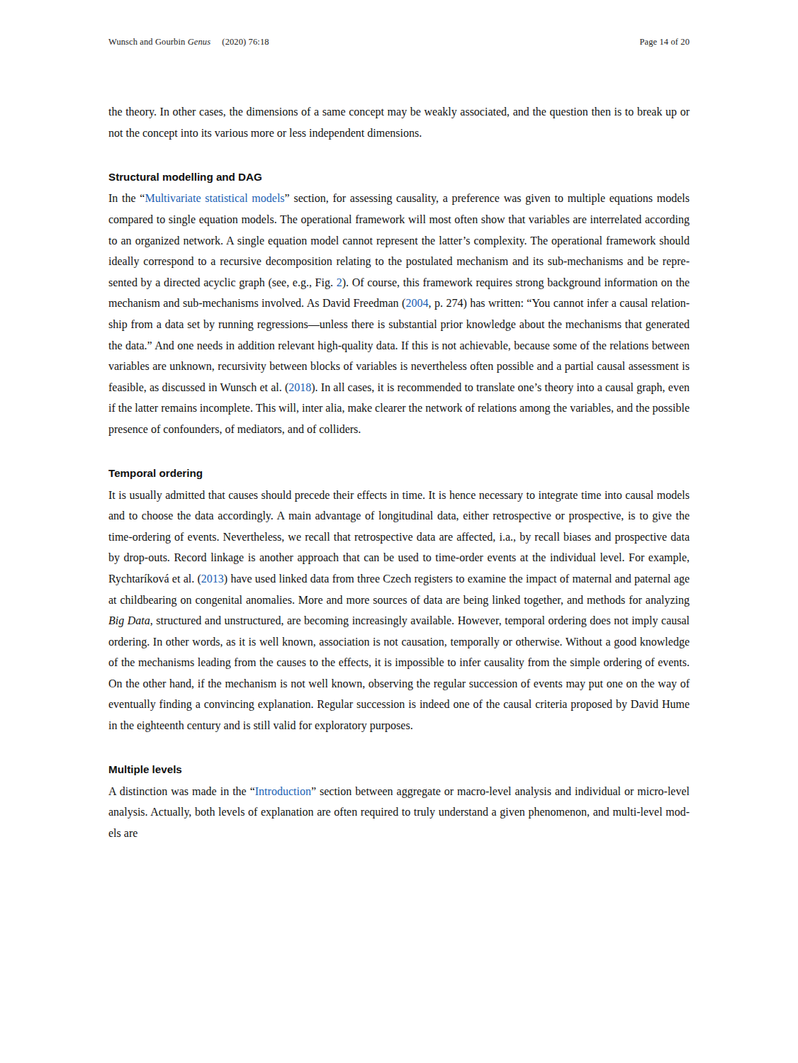Wunsch and Gourbin Genus (2020) 76:18 Page 14 of 20
the theory. In other cases, the dimensions of a same concept may be weakly associated, and the question then is to break up or not the concept into its various more or less independent dimensions.
Structural modelling and DAG
In the “Multivariate statistical models” section, for assessing causality, a preference was given to multiple equations models compared to single equation models. The operational framework will most often show that variables are interrelated according to an organized network. A single equation model cannot represent the latter’s complexity. The operational framework should ideally correspond to a recursive decomposition relating to the postulated mechanism and its sub-mechanisms and be represented by a directed acyclic graph (see, e.g., Fig. 2). Of course, this framework requires strong background information on the mechanism and sub-mechanisms involved. As David Freedman (2004, p. 274) has written: “You cannot infer a causal relationship from a data set by running regressions—unless there is substantial prior knowledge about the mechanisms that generated the data.” And one needs in addition relevant high-quality data. If this is not achievable, because some of the relations between variables are unknown, recursivity between blocks of variables is nevertheless often possible and a partial causal assessment is feasible, as discussed in Wunsch et al. (2018). In all cases, it is recommended to translate one’s theory into a causal graph, even if the latter remains incomplete. This will, inter alia, make clearer the network of relations among the variables, and the possible presence of confounders, of mediators, and of colliders.
Temporal ordering
It is usually admitted that causes should precede their effects in time. It is hence necessary to integrate time into causal models and to choose the data accordingly. A main advantage of longitudinal data, either retrospective or prospective, is to give the time-ordering of events. Nevertheless, we recall that retrospective data are affected, i.a., by recall biases and prospective data by drop-outs. Record linkage is another approach that can be used to time-order events at the individual level. For example, Rychtaríková et al. (2013) have used linked data from three Czech registers to examine the impact of maternal and paternal age at childbearing on congenital anomalies. More and more sources of data are being linked together, and methods for analyzing Big Data, structured and unstructured, are becoming increasingly available. However, temporal ordering does not imply causal ordering. In other words, as it is well known, association is not causation, temporally or otherwise. Without a good knowledge of the mechanisms leading from the causes to the effects, it is impossible to infer causality from the simple ordering of events. On the other hand, if the mechanism is not well known, observing the regular succession of events may put one on the way of eventually finding a convincing explanation. Regular succession is indeed one of the causal criteria proposed by David Hume in the eighteenth century and is still valid for exploratory purposes.
Multiple levels
A distinction was made in the “Introduction” section between aggregate or macro-level analysis and individual or micro-level analysis. Actually, both levels of explanation are often required to truly understand a given phenomenon, and multi-level models are